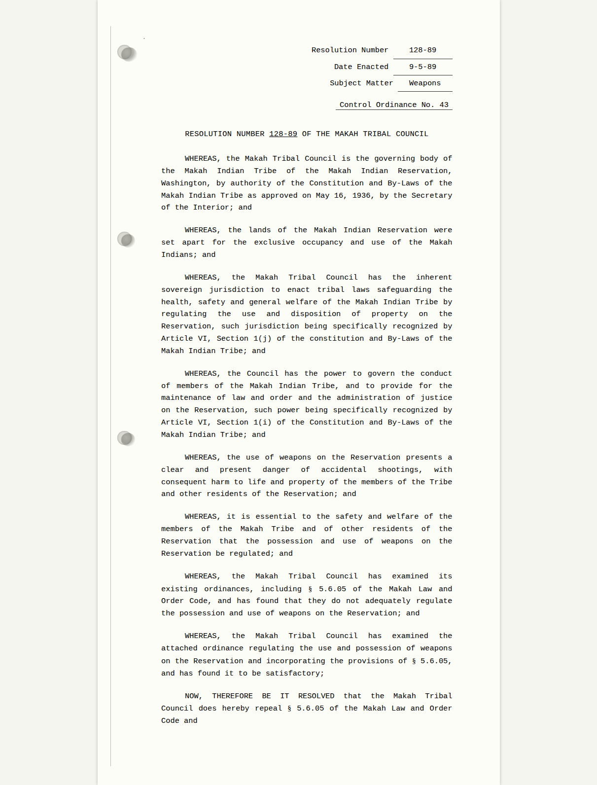.
Resolution Number 128-89
Date Enacted 9-5-89
Subject Matter Weapons
Control Ordinance No. 43
RESOLUTION NUMBER 128-89 OF THE MAKAH TRIBAL COUNCIL
WHEREAS, the Makah Tribal Council is the governing body of the Makah Indian Tribe of the Makah Indian Reservation, Washington, by authority of the Constitution and By-Laws of the Makah Indian Tribe as approved on May 16, 1936, by the Secretary of the Interior; and
WHEREAS, the lands of the Makah Indian Reservation were set apart for the exclusive occupancy and use of the Makah Indians; and
WHEREAS, the Makah Tribal Council has the inherent sovereign jurisdiction to enact tribal laws safeguarding the health, safety and general welfare of the Makah Indian Tribe by regulating the use and disposition of property on the Reservation, such jurisdiction being specifically recognized by Article VI, Section 1(j) of the constitution and By-Laws of the Makah Indian Tribe; and
WHEREAS, the Council has the power to govern the conduct of members of the Makah Indian Tribe, and to provide for the maintenance of law and order and the administration of justice on the Reservation, such power being specifically recognized by Article VI, Section 1(i) of the Constitution and By-Laws of the Makah Indian Tribe; and
WHEREAS, the use of weapons on the Reservation presents a clear and present danger of accidental shootings, with consequent harm to life and property of the members of the Tribe and other residents of the Reservation; and
WHEREAS, it is essential to the safety and welfare of the members of the Makah Tribe and of other residents of the Reservation that the possession and use of weapons on the Reservation be regulated; and
WHEREAS, the Makah Tribal Council has examined its existing ordinances, including § 5.6.05 of the Makah Law and Order Code, and has found that they do not adequately regulate the possession and use of weapons on the Reservation; and
WHEREAS, the Makah Tribal Council has examined the attached ordinance regulating the use and possession of weapons on the Reservation and incorporating the provisions of § 5.6.05, and has found it to be satisfactory;
NOW, THEREFORE BE IT RESOLVED that the Makah Tribal Council does hereby repeal § 5.6.05 of the Makah Law and Order Code and